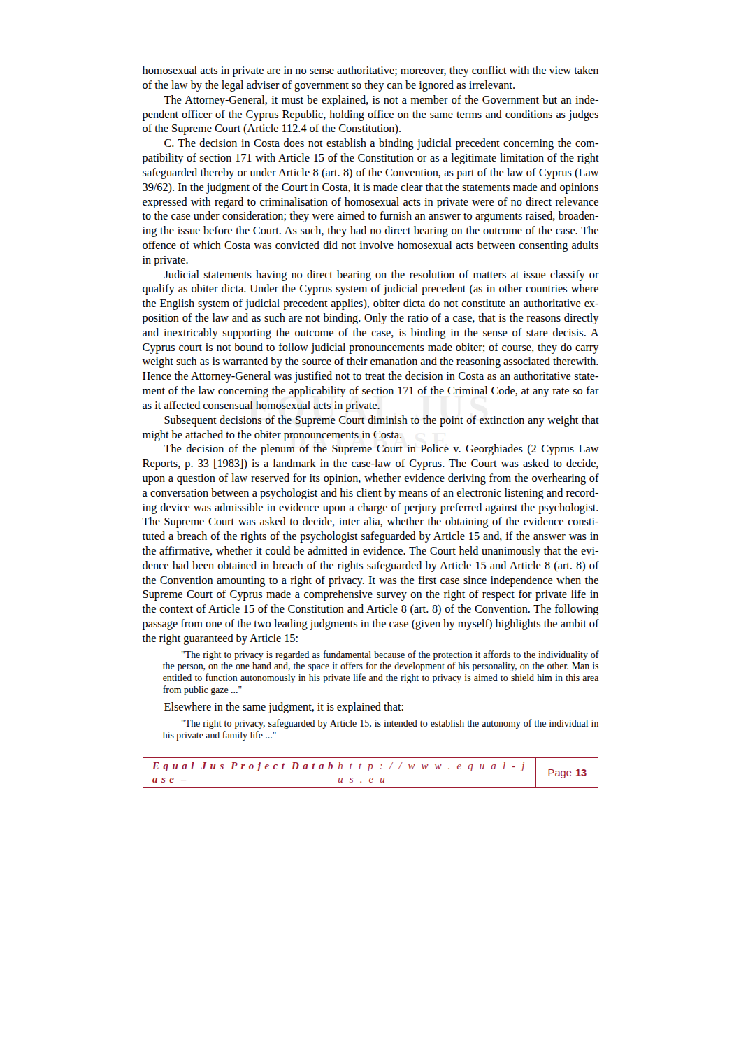EQUAL JUS DATABASE
homosexual acts in private are in no sense authoritative; moreover, they conflict with the view taken of the law by the legal adviser of government so they can be ignored as irrelevant.
The Attorney-General, it must be explained, is not a member of the Government but an independent officer of the Cyprus Republic, holding office on the same terms and conditions as judges of the Supreme Court (Article 112.4 of the Constitution).
C. The decision in Costa does not establish a binding judicial precedent concerning the compatibility of section 171 with Article 15 of the Constitution or as a legitimate limitation of the right safeguarded thereby or under Article 8 (art. 8) of the Convention, as part of the law of Cyprus (Law 39/62). In the judgment of the Court in Costa, it is made clear that the statements made and opinions expressed with regard to criminalisation of homosexual acts in private were of no direct relevance to the case under consideration; they were aimed to furnish an answer to arguments raised, broadening the issue before the Court. As such, they had no direct bearing on the outcome of the case. The offence of which Costa was convicted did not involve homosexual acts between consenting adults in private.
Judicial statements having no direct bearing on the resolution of matters at issue classify or qualify as obiter dicta. Under the Cyprus system of judicial precedent (as in other countries where the English system of judicial precedent applies), obiter dicta do not constitute an authoritative exposition of the law and as such are not binding. Only the ratio of a case, that is the reasons directly and inextricably supporting the outcome of the case, is binding in the sense of stare decisis. A Cyprus court is not bound to follow judicial pronouncements made obiter; of course, they do carry weight such as is warranted by the source of their emanation and the reasoning associated therewith. Hence the Attorney-General was justified not to treat the decision in Costa as an authoritative statement of the law concerning the applicability of section 171 of the Criminal Code, at any rate so far as it affected consensual homosexual acts in private.
Subsequent decisions of the Supreme Court diminish to the point of extinction any weight that might be attached to the obiter pronouncements in Costa.
The decision of the plenum of the Supreme Court in Police v. Georghiades (2 Cyprus Law Reports, p. 33 [1983]) is a landmark in the case-law of Cyprus. The Court was asked to decide, upon a question of law reserved for its opinion, whether evidence deriving from the overhearing of a conversation between a psychologist and his client by means of an electronic listening and recording device was admissible in evidence upon a charge of perjury preferred against the psychologist. The Supreme Court was asked to decide, inter alia, whether the obtaining of the evidence constituted a breach of the rights of the psychologist safeguarded by Article 15 and, if the answer was in the affirmative, whether it could be admitted in evidence. The Court held unanimously that the evidence had been obtained in breach of the rights safeguarded by Article 15 and Article 8 (art. 8) of the Convention amounting to a right of privacy. It was the first case since independence when the Supreme Court of Cyprus made a comprehensive survey on the right of respect for private life in the context of Article 15 of the Constitution and Article 8 (art. 8) of the Convention. The following passage from one of the two leading judgments in the case (given by myself) highlights the ambit of the right guaranteed by Article 15:
"The right to privacy is regarded as fundamental because of the protection it affords to the individuality of the person, on the one hand and, the space it offers for the development of his personality, on the other. Man is entitled to function autonomously in his private life and the right to privacy is aimed to shield him in this area from public gaze ..."
Elsewhere in the same judgment, it is explained that:
"The right to privacy, safeguarded by Article 15, is intended to establish the autonomy of the individual in his private and family life ..."
E q u a l J u s P r o j e c t D a t a b a s e – h t t p : / / w w w . e q u a l - j u s . e u
Page13